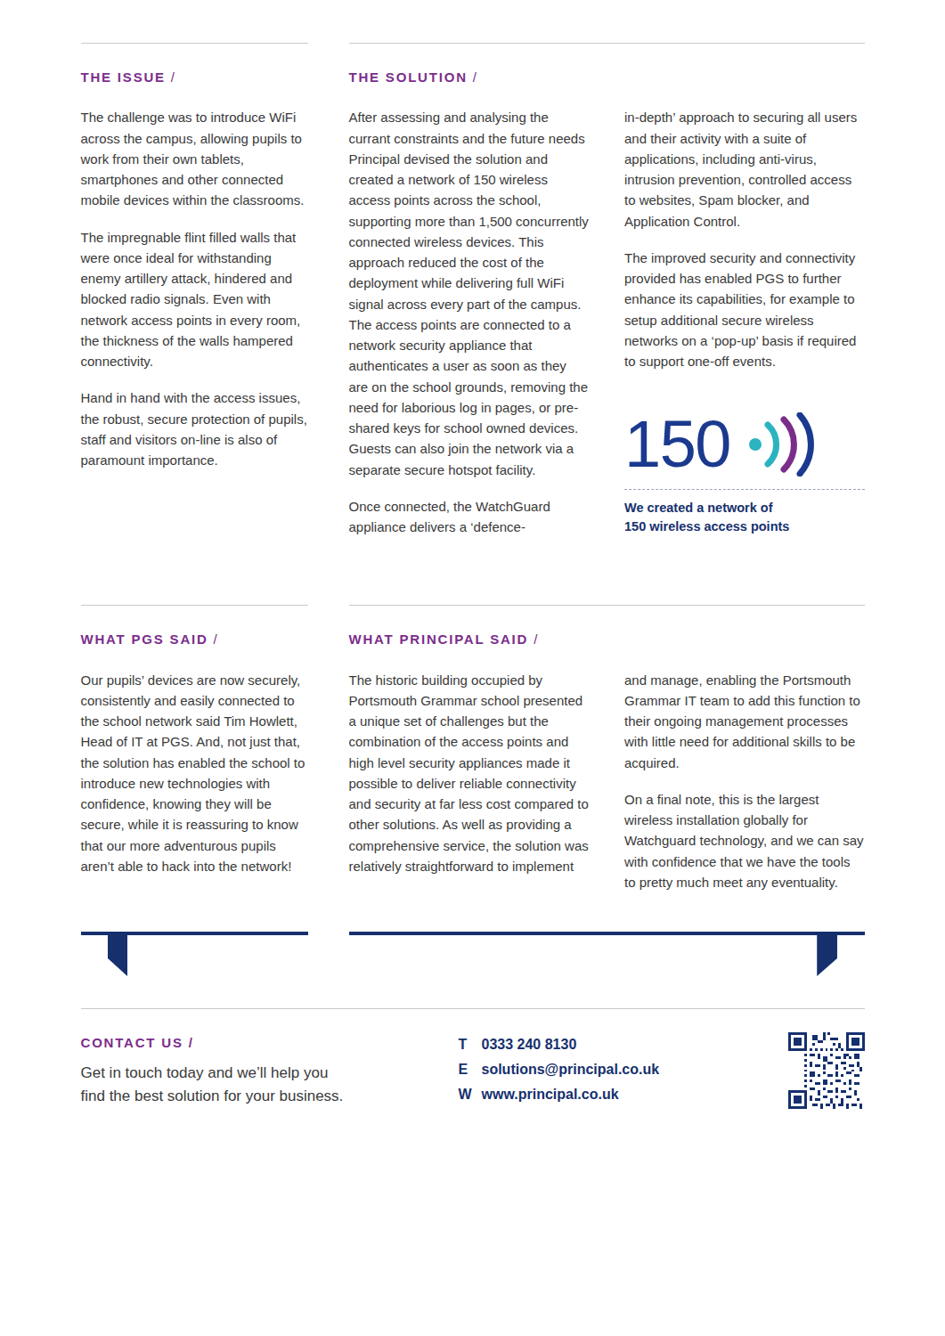THE ISSUE /
The challenge was to introduce WiFi across the campus, allowing pupils to work from their own tablets, smartphones and other connected mobile devices within the classrooms.
The impregnable flint filled walls that were once ideal for withstanding enemy artillery attack, hindered and blocked radio signals. Even with network access points in every room, the thickness of the walls hampered connectivity.
Hand in hand with the access issues, the robust, secure protection of pupils, staff and visitors on-line is also of paramount importance.
THE SOLUTION /
After assessing and analysing the currant constraints and the future needs Principal devised the solution and created a network of 150 wireless access points across the school, supporting more than 1,500 concurrently connected wireless devices. This approach reduced the cost of the deployment while delivering full WiFi signal across every part of the campus. The access points are connected to a network security appliance that authenticates a user as soon as they are on the school grounds, removing the need for laborious log in pages, or pre-shared keys for school owned devices. Guests can also join the network via a separate secure hotspot facility.
Once connected, the WatchGuard appliance delivers a ‘defence-
in-depth’ approach to securing all users and their activity with a suite of applications, including anti-virus, intrusion prevention, controlled access to websites, Spam blocker, and Application Control.
The improved security and connectivity provided has enabled PGS to further enhance its capabilities, for example to setup additional secure wireless networks on a ‘pop-up’ basis if required to support one-off events.
150
We created a network of
150 wireless access points
WHAT PGS SAID /
Our pupils’ devices are now securely, consistently and easily connected to the school network said Tim Howlett, Head of IT at PGS. And, not just that, the solution has enabled the school to introduce new technologies with confidence, knowing they will be secure, while it is reassuring to know that our more adventurous pupils aren’t able to hack into the network!
WHAT PRINCIPAL SAID /
The historic building occupied by Portsmouth Grammar school presented a unique set of challenges but the combination of the access points and high level security appliances made it possible to deliver reliable connectivity and security at far less cost compared to other solutions. As well as providing a comprehensive service, the solution was relatively straightforward to implement
and manage, enabling the Portsmouth Grammar IT team to add this function to their ongoing management processes with little need for additional skills to be acquired.
On a final note, this is the largest wireless installation globally for Watchguard technology, and we can say with confidence that we have the tools to pretty much meet any eventuality.
CONTACT US /
Get in touch today and we’ll help you
find the best solution for your business.
T0333 240 8130
Esolutions@principal.co.uk
Wwww.principal.co.uk